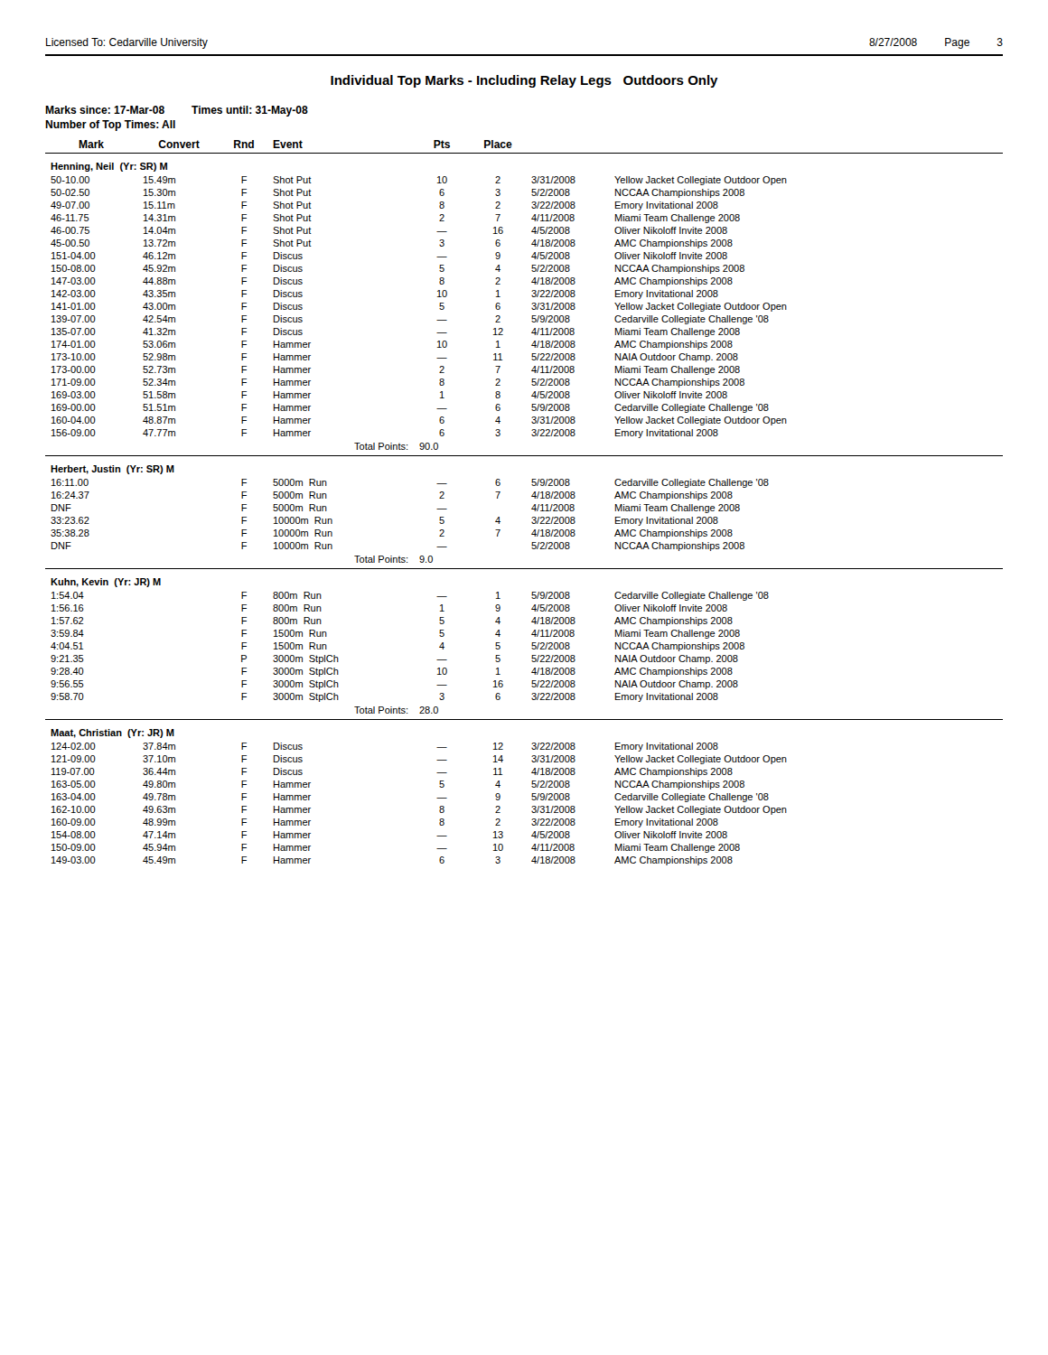Licensed To: Cedarville University
8/27/2008 Page 3
Individual Top Marks - Including Relay Legs Outdoors Only
Marks since: 17-Mar-08 Times until: 31-May-08
Number of Top Times: All
| Mark | Convert | Rnd | Event | Pts | Place | | |
| --- | --- | --- | --- | --- | --- | --- | --- |
| Henning, Neil (Yr: SR) M |
| 50-10.00 | 15.49m | F | Shot Put | 10 | 2 | 3/31/2008 | Yellow Jacket Collegiate Outdoor Open |
| 50-02.50 | 15.30m | F | Shot Put | 6 | 3 | 5/2/2008 | NCCAA Championships 2008 |
| 49-07.00 | 15.11m | F | Shot Put | 8 | 2 | 3/22/2008 | Emory Invitational 2008 |
| 46-11.75 | 14.31m | F | Shot Put | 2 | 7 | 4/11/2008 | Miami Team Challenge 2008 |
| 46-00.75 | 14.04m | F | Shot Put | — | 16 | 4/5/2008 | Oliver Nikoloff Invite 2008 |
| 45-00.50 | 13.72m | F | Shot Put | 3 | 6 | 4/18/2008 | AMC Championships 2008 |
| 151-04.00 | 46.12m | F | Discus | — | 9 | 4/5/2008 | Oliver Nikoloff Invite 2008 |
| 150-08.00 | 45.92m | F | Discus | 5 | 4 | 5/2/2008 | NCCAA Championships 2008 |
| 147-03.00 | 44.88m | F | Discus | 8 | 2 | 4/18/2008 | AMC Championships 2008 |
| 142-03.00 | 43.35m | F | Discus | 10 | 1 | 3/22/2008 | Emory Invitational 2008 |
| 141-01.00 | 43.00m | F | Discus | 5 | 6 | 3/31/2008 | Yellow Jacket Collegiate Outdoor Open |
| 139-07.00 | 42.54m | F | Discus | — | 2 | 5/9/2008 | Cedarville Collegiate Challenge '08 |
| 135-07.00 | 41.32m | F | Discus | — | 12 | 4/11/2008 | Miami Team Challenge 2008 |
| 174-01.00 | 53.06m | F | Hammer | 10 | 1 | 4/18/2008 | AMC Championships 2008 |
| 173-10.00 | 52.98m | F | Hammer | — | 11 | 5/22/2008 | NAIA Outdoor Champ. 2008 |
| 173-00.00 | 52.73m | F | Hammer | 2 | 7 | 4/11/2008 | Miami Team Challenge 2008 |
| 171-09.00 | 52.34m | F | Hammer | 8 | 2 | 5/2/2008 | NCCAA Championships 2008 |
| 169-03.00 | 51.58m | F | Hammer | 1 | 8 | 4/5/2008 | Oliver Nikoloff Invite 2008 |
| 169-00.00 | 51.51m | F | Hammer | — | 6 | 5/9/2008 | Cedarville Collegiate Challenge '08 |
| 160-04.00 | 48.87m | F | Hammer | 6 | 4 | 3/31/2008 | Yellow Jacket Collegiate Outdoor Open |
| 156-09.00 | 47.77m | F | Hammer | 6 | 3 | 3/22/2008 | Emory Invitational 2008 |
| Total Points: | 90.0 |
| Herbert, Justin (Yr: SR) M |
| 16:11.00 | | F | 5000m Run | — | 6 | 5/9/2008 | Cedarville Collegiate Challenge '08 |
| 16:24.37 | | F | 5000m Run | 2 | 7 | 4/18/2008 | AMC Championships 2008 |
| DNF | | F | 5000m Run | — | | 4/11/2008 | Miami Team Challenge 2008 |
| 33:23.62 | | F | 10000m Run | 5 | 4 | 3/22/2008 | Emory Invitational 2008 |
| 35:38.28 | | F | 10000m Run | 2 | 7 | 4/18/2008 | AMC Championships 2008 |
| DNF | | F | 10000m Run | — | | 5/2/2008 | NCCAA Championships 2008 |
| Total Points: | 9.0 |
| Kuhn, Kevin (Yr: JR) M |
| 1:54.04 | | F | 800m Run | — | 1 | 5/9/2008 | Cedarville Collegiate Challenge '08 |
| 1:56.16 | | F | 800m Run | 1 | 9 | 4/5/2008 | Oliver Nikoloff Invite 2008 |
| 1:57.62 | | F | 800m Run | 5 | 4 | 4/18/2008 | AMC Championships 2008 |
| 3:59.84 | | F | 1500m Run | 5 | 4 | 4/11/2008 | Miami Team Challenge 2008 |
| 4:04.51 | | F | 1500m Run | 4 | 5 | 5/2/2008 | NCCAA Championships 2008 |
| 9:21.35 | | P | 3000m StplCh | — | 5 | 5/22/2008 | NAIA Outdoor Champ. 2008 |
| 9:28.40 | | F | 3000m StplCh | 10 | 1 | 4/18/2008 | AMC Championships 2008 |
| 9:56.55 | | F | 3000m StplCh | — | 16 | 5/22/2008 | NAIA Outdoor Champ. 2008 |
| 9:58.70 | | F | 3000m StplCh | 3 | 6 | 3/22/2008 | Emory Invitational 2008 |
| Total Points: | 28.0 |
| Maat, Christian (Yr: JR) M |
| 124-02.00 | 37.84m | F | Discus | — | 12 | 3/22/2008 | Emory Invitational 2008 |
| 121-09.00 | 37.10m | F | Discus | — | 14 | 3/31/2008 | Yellow Jacket Collegiate Outdoor Open |
| 119-07.00 | 36.44m | F | Discus | — | 11 | 4/18/2008 | AMC Championships 2008 |
| 163-05.00 | 49.80m | F | Hammer | 5 | 4 | 5/2/2008 | NCCAA Championships 2008 |
| 163-04.00 | 49.78m | F | Hammer | — | 9 | 5/9/2008 | Cedarville Collegiate Challenge '08 |
| 162-10.00 | 49.63m | F | Hammer | 8 | 2 | 3/31/2008 | Yellow Jacket Collegiate Outdoor Open |
| 160-09.00 | 48.99m | F | Hammer | 8 | 2 | 3/22/2008 | Emory Invitational 2008 |
| 154-08.00 | 47.14m | F | Hammer | — | 13 | 4/5/2008 | Oliver Nikoloff Invite 2008 |
| 150-09.00 | 45.94m | F | Hammer | — | 10 | 4/11/2008 | Miami Team Challenge 2008 |
| 149-03.00 | 45.49m | F | Hammer | 6 | 3 | 4/18/2008 | AMC Championships 2008 |